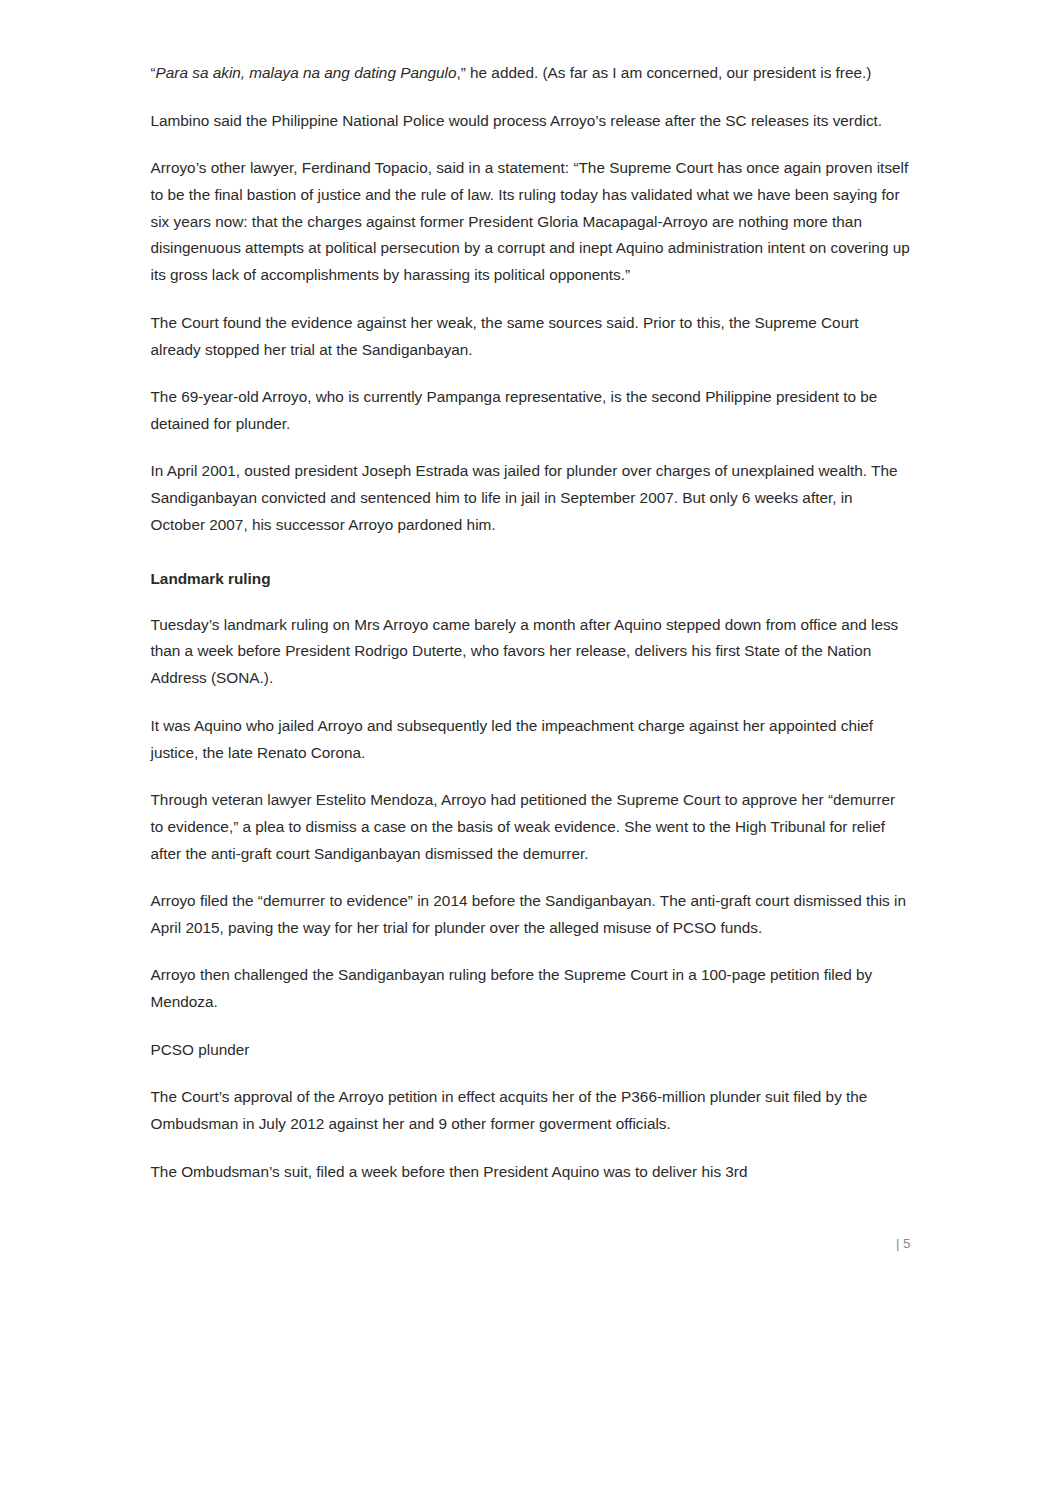“Para sa akin, malaya na ang dating Pangulo,” he added. (As far as I am concerned, our president is free.)
Lambino said the Philippine National Police would process Arroyo’s release after the SC releases its verdict.
Arroyo’s other lawyer, Ferdinand Topacio, said in a statement: “The Supreme Court has once again proven itself to be the final bastion of justice and the rule of law. Its ruling today has validated what we have been saying for six years now: that the charges against former President Gloria Macapagal-Arroyo are nothing more than disingenuous attempts at political persecution by a corrupt and inept Aquino administration intent on covering up its gross lack of accomplishments by harassing its political opponents.”
The Court found the evidence against her weak, the same sources said. Prior to this, the Supreme Court already stopped her trial at the Sandiganbayan.
The 69-year-old Arroyo, who is currently Pampanga representative, is the second Philippine president to be detained for plunder.
In April 2001, ousted president Joseph Estrada was jailed for plunder over charges of unexplained wealth. The Sandiganbayan convicted and sentenced him to life in jail in September 2007. But only 6 weeks after, in October 2007, his successor Arroyo pardoned him.
Landmark ruling
Tuesday’s landmark ruling on Mrs Arroyo came barely a month after Aquino stepped down from office and less than a week before President Rodrigo Duterte, who favors her release, delivers his first State of the Nation Address (SONA.).
It was Aquino who jailed Arroyo and subsequently led the impeachment charge against her appointed chief justice, the late Renato Corona.
Through veteran lawyer Estelito Mendoza, Arroyo had petitioned the Supreme Court to approve her “demurrer to evidence,” a plea to dismiss a case on the basis of weak evidence. She went to the High Tribunal for relief after the anti-graft court Sandiganbayan dismissed the demurrer.
Arroyo filed the “demurrer to evidence” in 2014 before the Sandiganbayan. The anti-graft court dismissed this in April 2015, paving the way for her trial for plunder over the alleged misuse of PCSO funds.
Arroyo then challenged the Sandiganbayan ruling before the Supreme Court in a 100-page petition filed by Mendoza.
PCSO plunder
The Court’s approval of the Arroyo petition in effect acquits her of the P366-million plunder suit filed by the Ombudsman in July 2012 against her and 9 other former goverment officials.
The Ombudsman’s suit, filed a week before then President Aquino was to deliver his 3rd
| 5